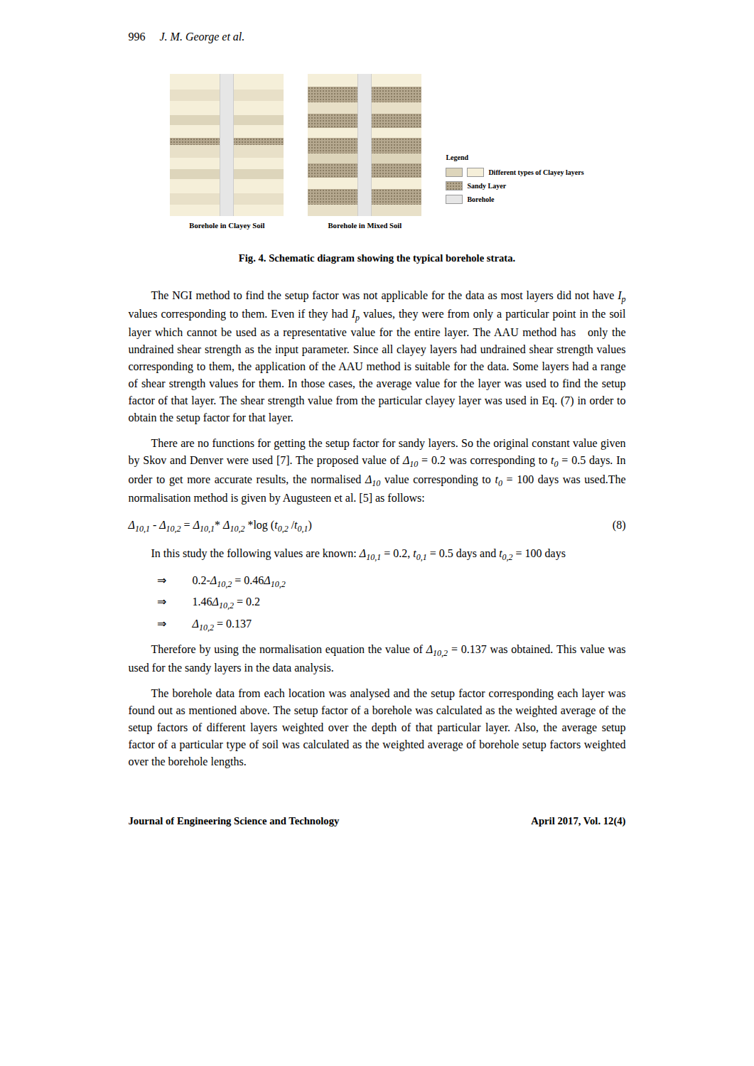996 J. M. George et al.
Borehole in Clayey Soil
Borehole in Mixed Soil
Legend
Different types of Clayey layers
Sandy Layer
Borehole
Fig. 4. Schematic diagram showing the typical borehole strata.
The NGI method to find the setup factor was not applicable for the data as most layers did not have Ip values corresponding to them. Even if they had Ip values, they were from only a particular point in the soil layer which cannot be used as a representative value for the entire layer. The AAU method has only the undrained shear strength as the input parameter. Since all clayey layers had undrained shear strength values corresponding to them, the application of the AAU method is suitable for the data. Some layers had a range of shear strength values for them. In those cases, the average value for the layer was used to find the setup factor of that layer. The shear strength value from the particular clayey layer was used in Eq. (7) in order to obtain the setup factor for that layer.
There are no functions for getting the setup factor for sandy layers. So the original constant value given by Skov and Denver were used [7]. The proposed value of Δ10 = 0.2 was corresponding to t0 = 0.5 days. In order to get more accurate results, the normalised Δ10 value corresponding to t0 = 100 days was used.The normalisation method is given by Augusteen et al. [5] as follows:
Δ10,1 - Δ10,2 = Δ10,1* Δ10,2 *log (t0,2 /t0,1) (8)
In this study the following values are known: Δ10,1 = 0.2, t0,1 = 0.5 days and t0,2 = 100 days
⇒0.2-Δ10,2 = 0.46Δ10,2
⇒1.46Δ10,2 = 0.2
⇒Δ10,2 = 0.137
Therefore by using the normalisation equation the value of Δ10,2 = 0.137 was obtained. This value was used for the sandy layers in the data analysis.
The borehole data from each location was analysed and the setup factor corresponding each layer was found out as mentioned above. The setup factor of a borehole was calculated as the weighted average of the setup factors of different layers weighted over the depth of that particular layer. Also, the average setup factor of a particular type of soil was calculated as the weighted average of borehole setup factors weighted over the borehole lengths.
Journal of Engineering Science and Technology April 2017, Vol. 12(4)